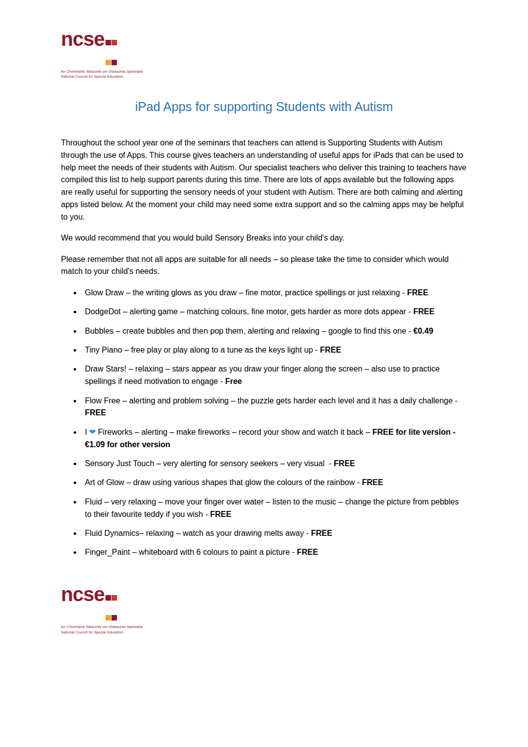ncse
An Chomhairle Náisiúnta um Oideachas Speisialta
National Council for Special Education
iPad Apps for supporting Students with Autism
Throughout the school year one of the seminars that teachers can attend is Supporting Students with Autism through the use of Apps. This course gives teachers an understanding of useful apps for iPads that can be used to help meet the needs of their students with Autism. Our specialist teachers who deliver this training to teachers have compiled this list to help support parents during this time. There are lots of apps available but the following apps are really useful for supporting the sensory needs of your student with Autism. There are both calming and alerting apps listed below. At the moment your child may need some extra support and so the calming apps may be helpful to you.
We would recommend that you would build Sensory Breaks into your child's day.
Please remember that not all apps are suitable for all needs – so please take the time to consider which would match to your child's needs.
Glow Draw – the writing glows as you draw – fine motor, practice spellings or just relaxing - FREE
DodgeDot – alerting game – matching colours, fine motor, gets harder as more dots appear - FREE
Bubbles – create bubbles and then pop them, alerting and relaxing – google to find this one - €0.49
Tiny Piano – free play or play along to a tune as the keys light up - FREE
Draw Stars! – relaxing – stars appear as you draw your finger along the screen – also use to practice spellings if need motivation to engage - Free
Flow Free – alerting and problem solving – the puzzle gets harder each level and it has a daily challenge - FREE
I ❤ Fireworks – alerting – make fireworks – record your show and watch it back – FREE for lite version - €1.09 for other version
Sensory Just Touch – very alerting for sensory seekers – very visual - FREE
Art of Glow – draw using various shapes that glow the colours of the rainbow - FREE
Fluid – very relaxing – move your finger over water – listen to the music – change the picture from pebbles to their favourite teddy if you wish - FREE
Fluid Dynamics– relaxing – watch as your drawing melts away - FREE
Finger_Paint – whiteboard with 6 colours to paint a picture - FREE
ncse
An Chomhairle Náisiúnta um Oideachas Speisialta
National Council for Special Education